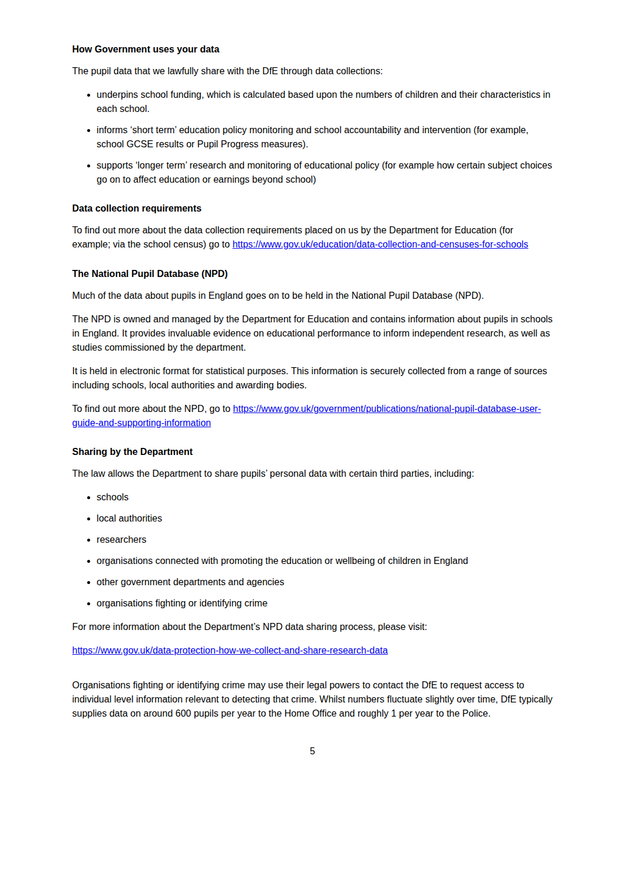How Government uses your data
The pupil data that we lawfully share with the DfE through data collections:
underpins school funding, which is calculated based upon the numbers of children and their characteristics in each school.
informs ‘short term’ education policy monitoring and school accountability and intervention (for example, school GCSE results or Pupil Progress measures).
supports ‘longer term’ research and monitoring of educational policy (for example how certain subject choices go on to affect education or earnings beyond school)
Data collection requirements
To find out more about the data collection requirements placed on us by the Department for Education (for example; via the school census) go to https://www.gov.uk/education/data-collection-and-censuses-for-schools
The National Pupil Database (NPD)
Much of the data about pupils in England goes on to be held in the National Pupil Database (NPD).
The NPD is owned and managed by the Department for Education and contains information about pupils in schools in England. It provides invaluable evidence on educational performance to inform independent research, as well as studies commissioned by the department.
It is held in electronic format for statistical purposes. This information is securely collected from a range of sources including schools, local authorities and awarding bodies.
To find out more about the NPD, go to https://www.gov.uk/government/publications/national-pupil-database-user-guide-and-supporting-information
Sharing by the Department
The law allows the Department to share pupils’ personal data with certain third parties, including:
schools
local authorities
researchers
organisations connected with promoting the education or wellbeing of children in England
other government departments and agencies
organisations fighting or identifying crime
For more information about the Department’s NPD data sharing process, please visit:
https://www.gov.uk/data-protection-how-we-collect-and-share-research-data
Organisations fighting or identifying crime may use their legal powers to contact the DfE to request access to individual level information relevant to detecting that crime. Whilst numbers fluctuate slightly over time, DfE typically supplies data on around 600 pupils per year to the Home Office and roughly 1 per year to the Police.
5